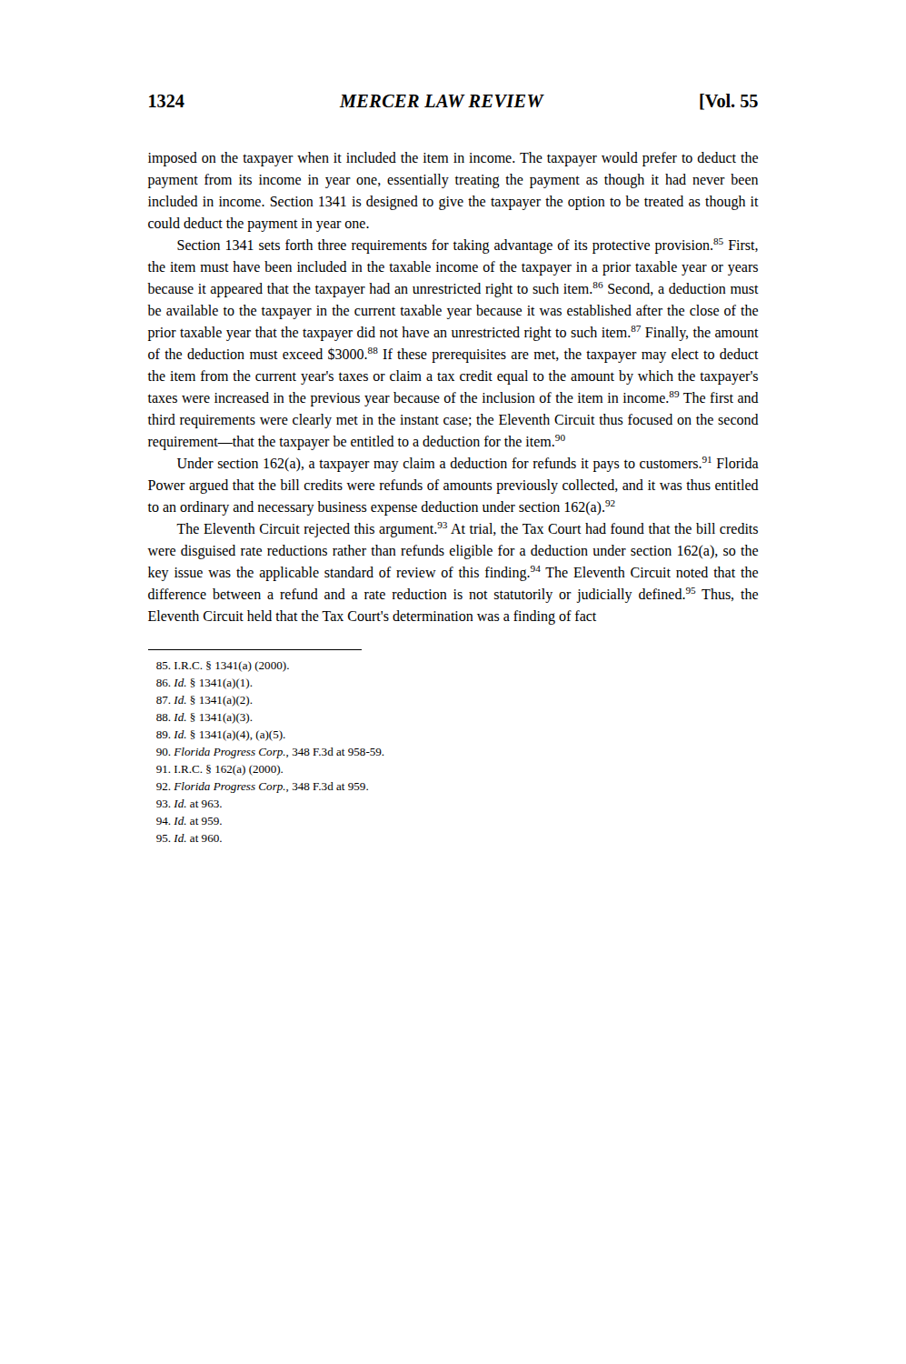1324 MERCER LAW REVIEW [Vol. 55
imposed on the taxpayer when it included the item in income. The taxpayer would prefer to deduct the payment from its income in year one, essentially treating the payment as though it had never been included in income. Section 1341 is designed to give the taxpayer the option to be treated as though it could deduct the payment in year one.
Section 1341 sets forth three requirements for taking advantage of its protective provision.85 First, the item must have been included in the taxable income of the taxpayer in a prior taxable year or years because it appeared that the taxpayer had an unrestricted right to such item.86 Second, a deduction must be available to the taxpayer in the current taxable year because it was established after the close of the prior taxable year that the taxpayer did not have an unrestricted right to such item.87 Finally, the amount of the deduction must exceed $3000.88 If these prerequisites are met, the taxpayer may elect to deduct the item from the current year's taxes or claim a tax credit equal to the amount by which the taxpayer's taxes were increased in the previous year because of the inclusion of the item in income.89 The first and third requirements were clearly met in the instant case; the Eleventh Circuit thus focused on the second requirement—that the taxpayer be entitled to a deduction for the item.90
Under section 162(a), a taxpayer may claim a deduction for refunds it pays to customers.91 Florida Power argued that the bill credits were refunds of amounts previously collected, and it was thus entitled to an ordinary and necessary business expense deduction under section 162(a).92
The Eleventh Circuit rejected this argument.93 At trial, the Tax Court had found that the bill credits were disguised rate reductions rather than refunds eligible for a deduction under section 162(a), so the key issue was the applicable standard of review of this finding.94 The Eleventh Circuit noted that the difference between a refund and a rate reduction is not statutorily or judicially defined.95 Thus, the Eleventh Circuit held that the Tax Court's determination was a finding of fact
I.R.C. § 1341(a) (2000).
Id. § 1341(a)(1).
Id. § 1341(a)(2).
Id. § 1341(a)(3).
Id. § 1341(a)(4), (a)(5).
Florida Progress Corp., 348 F.3d at 958-59.
I.R.C. § 162(a) (2000).
Florida Progress Corp., 348 F.3d at 959.
Id. at 963.
Id. at 959.
Id. at 960.